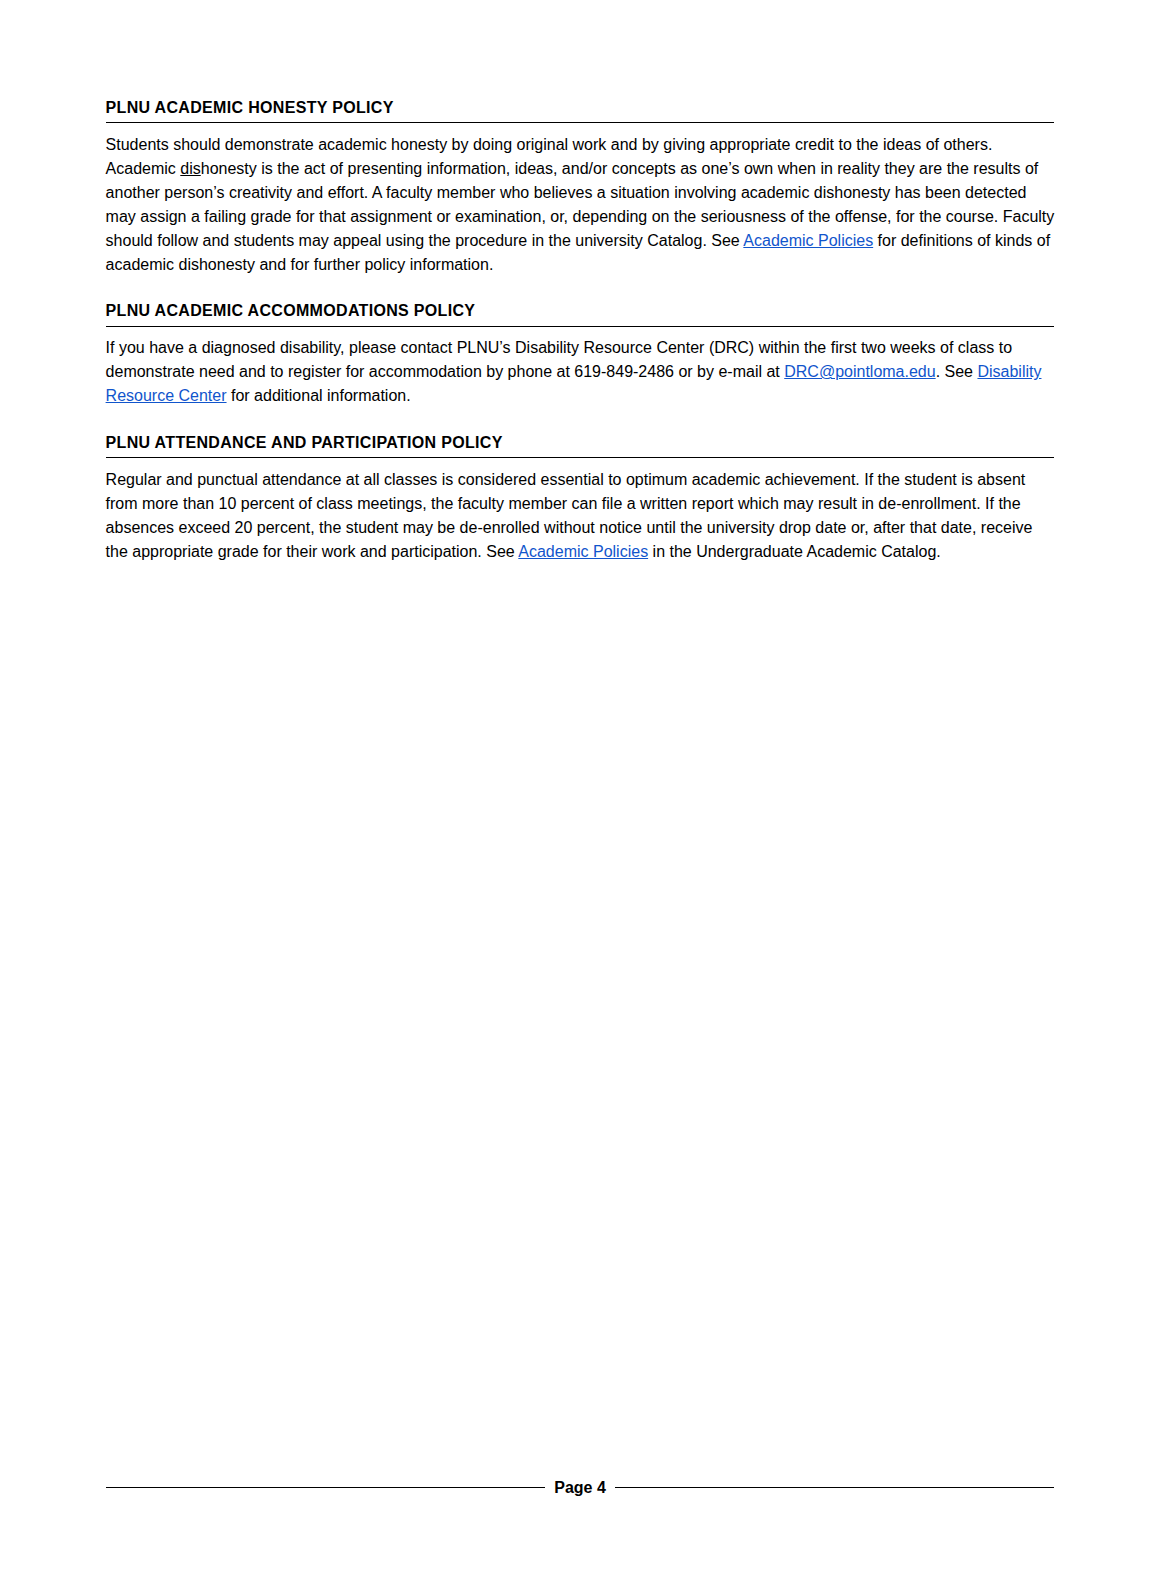PLNU Academic Honesty Policy
Students should demonstrate academic honesty by doing original work and by giving appropriate credit to the ideas of others. Academic dishonesty is the act of presenting information, ideas, and/or concepts as one’s own when in reality they are the results of another person’s creativity and effort. A faculty member who believes a situation involving academic dishonesty has been detected may assign a failing grade for that assignment or examination, or, depending on the seriousness of the offense, for the course. Faculty should follow and students may appeal using the procedure in the university Catalog. See Academic Policies for definitions of kinds of academic dishonesty and for further policy information.
PLNU Academic Accommodations Policy
If you have a diagnosed disability, please contact PLNU’s Disability Resource Center (DRC) within the first two weeks of class to demonstrate need and to register for accommodation by phone at 619-849-2486 or by e-mail at DRC@pointloma.edu. See Disability Resource Center for additional information.
PLNU Attendance and Participation Policy
Regular and punctual attendance at all classes is considered essential to optimum academic achievement. If the student is absent from more than 10 percent of class meetings, the faculty member can file a written report which may result in de-enrollment. If the absences exceed 20 percent, the student may be de-enrolled without notice until the university drop date or, after that date, receive the appropriate grade for their work and participation. See Academic Policies in the Undergraduate Academic Catalog.
Page 4